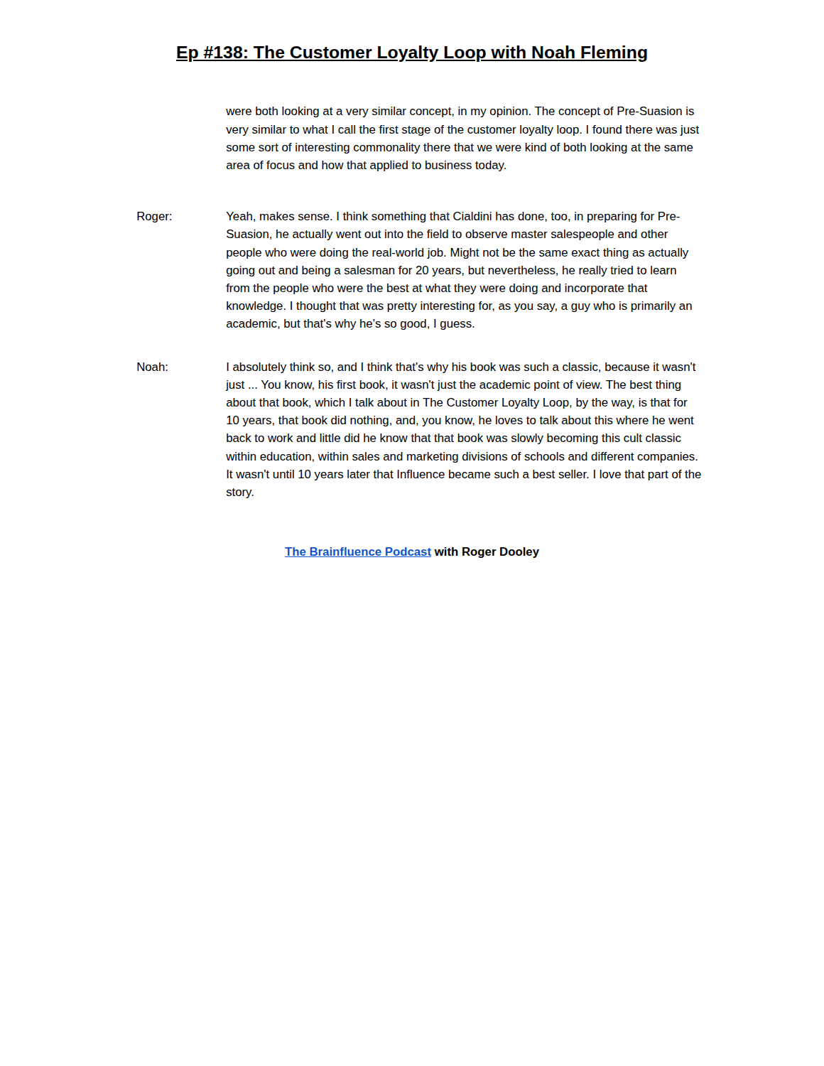Ep #138: The Customer Loyalty Loop with Noah Fleming
were both looking at a very similar concept, in my opinion. The concept of Pre-Suasion is very similar to what I call the first stage of the customer loyalty loop. I found there was just some sort of interesting commonality there that we were kind of both looking at the same area of focus and how that applied to business today.
Roger:
Yeah, makes sense. I think something that Cialdini has done, too, in preparing for Pre-Suasion, he actually went out into the field to observe master salespeople and other people who were doing the real-world job. Might not be the same exact thing as actually going out and being a salesman for 20 years, but nevertheless, he really tried to learn from the people who were the best at what they were doing and incorporate that knowledge. I thought that was pretty interesting for, as you say, a guy who is primarily an academic, but that's why he's so good, I guess.
Noah:
I absolutely think so, and I think that's why his book was such a classic, because it wasn't just ... You know, his first book, it wasn't just the academic point of view. The best thing about that book, which I talk about in The Customer Loyalty Loop, by the way, is that for 10 years, that book did nothing, and, you know, he loves to talk about this where he went back to work and little did he know that that book was slowly becoming this cult classic within education, within sales and marketing divisions of schools and different companies. It wasn't until 10 years later that Influence became such a best seller. I love that part of the story.
The Brainfluence Podcast with Roger Dooley